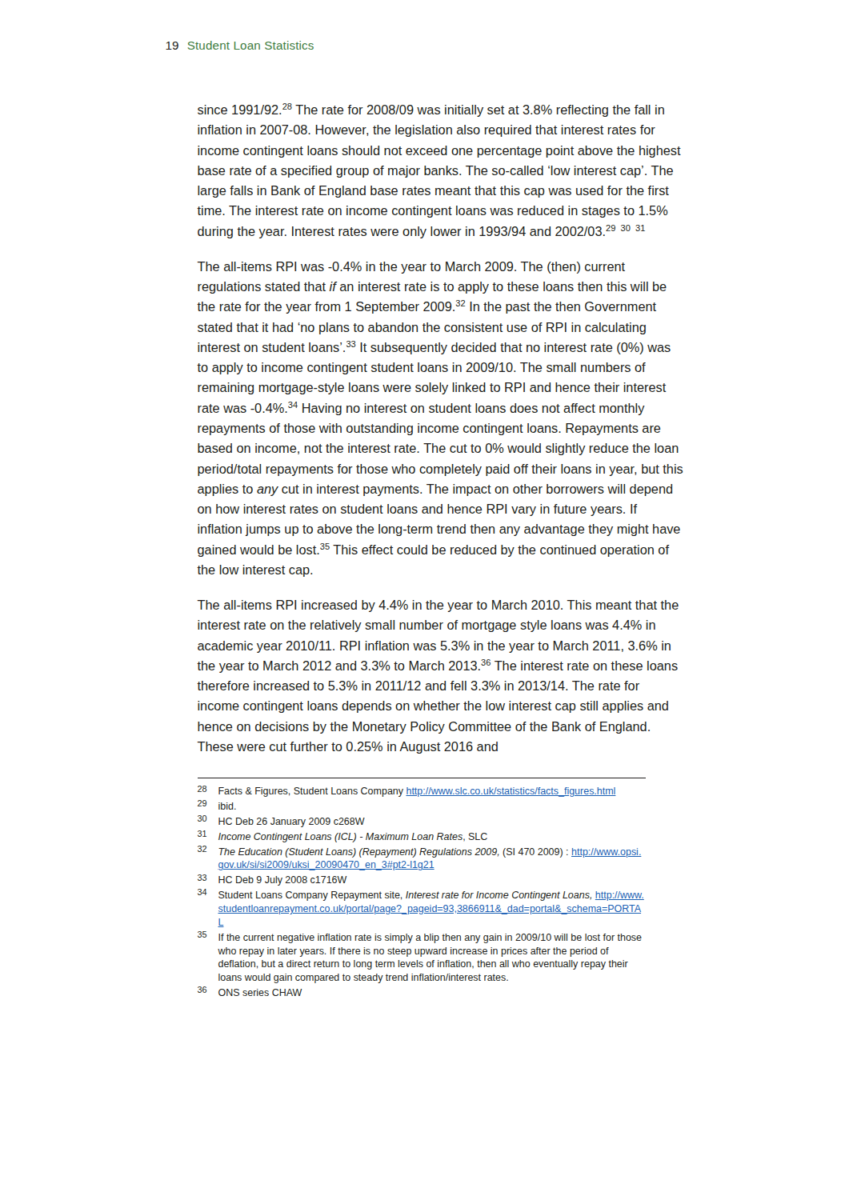19 Student Loan Statistics
since 1991/92.28 The rate for 2008/09 was initially set at 3.8% reflecting the fall in inflation in 2007-08. However, the legislation also required that interest rates for income contingent loans should not exceed one percentage point above the highest base rate of a specified group of major banks. The so-called ‘low interest cap’. The large falls in Bank of England base rates meant that this cap was used for the first time. The interest rate on income contingent loans was reduced in stages to 1.5% during the year. Interest rates were only lower in 1993/94 and 2002/03.29 30 31
The all-items RPI was -0.4% in the year to March 2009. The (then) current regulations stated that if an interest rate is to apply to these loans then this will be the rate for the year from 1 September 2009.32 In the past the then Government stated that it had ‘no plans to abandon the consistent use of RPI in calculating interest on student loans’.33 It subsequently decided that no interest rate (0%) was to apply to income contingent student loans in 2009/10. The small numbers of remaining mortgage-style loans were solely linked to RPI and hence their interest rate was -0.4%.34 Having no interest on student loans does not affect monthly repayments of those with outstanding income contingent loans. Repayments are based on income, not the interest rate. The cut to 0% would slightly reduce the loan period/total repayments for those who completely paid off their loans in year, but this applies to any cut in interest payments. The impact on other borrowers will depend on how interest rates on student loans and hence RPI vary in future years. If inflation jumps up to above the long-term trend then any advantage they might have gained would be lost.35 This effect could be reduced by the continued operation of the low interest cap.
The all-items RPI increased by 4.4% in the year to March 2010. This meant that the interest rate on the relatively small number of mortgage style loans was 4.4% in academic year 2010/11. RPI inflation was 5.3% in the year to March 2011, 3.6% in the year to March 2012 and 3.3% to March 2013.36 The interest rate on these loans therefore increased to 5.3% in 2011/12 and fell 3.3% in 2013/14. The rate for income contingent loans depends on whether the low interest cap still applies and hence on decisions by the Monetary Policy Committee of the Bank of England. These were cut further to 0.25% in August 2016 and
Facts & Figures, Student Loans Company http://www.slc.co.uk/statistics/facts_figures.html
ibid.
HC Deb 26 January 2009 c268W
Income Contingent Loans (ICL) - Maximum Loan Rates, SLC
The Education (Student Loans) (Repayment) Regulations 2009, (SI 470 2009) : http://www.opsi.gov.uk/si/si2009/uksi_20090470_en_3#pt2-l1g21
HC Deb 9 July 2008 c1716W
Student Loans Company Repayment site, Interest rate for Income Contingent Loans, http://www.studentloanrepayment.co.uk/portal/page?_pageid=93,3866911&_dad=portal&_schema=PORTAL
If the current negative inflation rate is simply a blip then any gain in 2009/10 will be lost for those who repay in later years. If there is no steep upward increase in prices after the period of deflation, but a direct return to long term levels of inflation, then all who eventually repay their loans would gain compared to steady trend inflation/interest rates.
ONS series CHAW